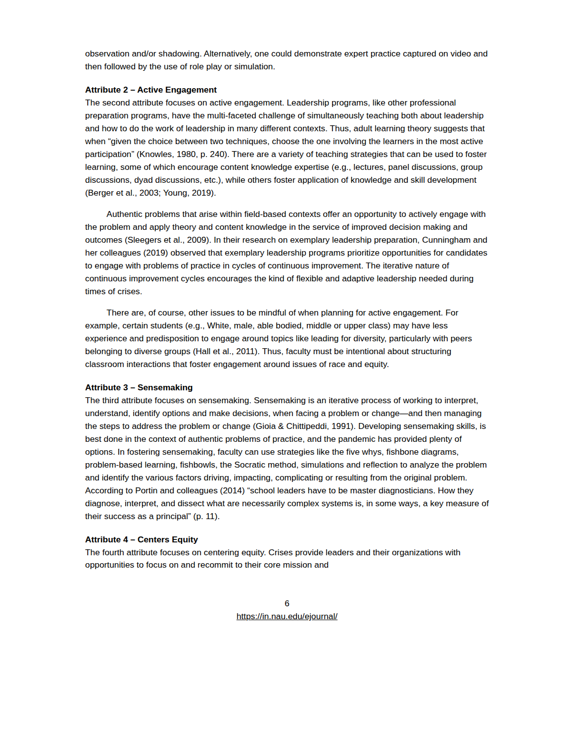observation and/or shadowing. Alternatively, one could demonstrate expert practice captured on video and then followed by the use of role play or simulation.
Attribute 2 – Active Engagement
The second attribute focuses on active engagement. Leadership programs, like other professional preparation programs, have the multi-faceted challenge of simultaneously teaching both about leadership and how to do the work of leadership in many different contexts. Thus, adult learning theory suggests that when “given the choice between two techniques, choose the one involving the learners in the most active participation” (Knowles, 1980, p. 240). There are a variety of teaching strategies that can be used to foster learning, some of which encourage content knowledge expertise (e.g., lectures, panel discussions, group discussions, dyad discussions, etc.), while others foster application of knowledge and skill development (Berger et al., 2003; Young, 2019).
Authentic problems that arise within field-based contexts offer an opportunity to actively engage with the problem and apply theory and content knowledge in the service of improved decision making and outcomes (Sleegers et al., 2009). In their research on exemplary leadership preparation, Cunningham and her colleagues (2019) observed that exemplary leadership programs prioritize opportunities for candidates to engage with problems of practice in cycles of continuous improvement. The iterative nature of continuous improvement cycles encourages the kind of flexible and adaptive leadership needed during times of crises.
There are, of course, other issues to be mindful of when planning for active engagement. For example, certain students (e.g., White, male, able bodied, middle or upper class) may have less experience and predisposition to engage around topics like leading for diversity, particularly with peers belonging to diverse groups (Hall et al., 2011). Thus, faculty must be intentional about structuring classroom interactions that foster engagement around issues of race and equity.
Attribute 3 – Sensemaking
The third attribute focuses on sensemaking. Sensemaking is an iterative process of working to interpret, understand, identify options and make decisions, when facing a problem or change—and then managing the steps to address the problem or change (Gioia & Chittipeddi, 1991). Developing sensemaking skills, is best done in the context of authentic problems of practice, and the pandemic has provided plenty of options. In fostering sensemaking, faculty can use strategies like the five whys, fishbone diagrams, problem-based learning, fishbowls, the Socratic method, simulations and reflection to analyze the problem and identify the various factors driving, impacting, complicating or resulting from the original problem. According to Portin and colleagues (2014) “school leaders have to be master diagnosticians. How they diagnose, interpret, and dissect what are necessarily complex systems is, in some ways, a key measure of their success as a principal” (p. 11).
Attribute 4 – Centers Equity
The fourth attribute focuses on centering equity. Crises provide leaders and their organizations with opportunities to focus on and recommit to their core mission and
6
https://in.nau.edu/ejournal/